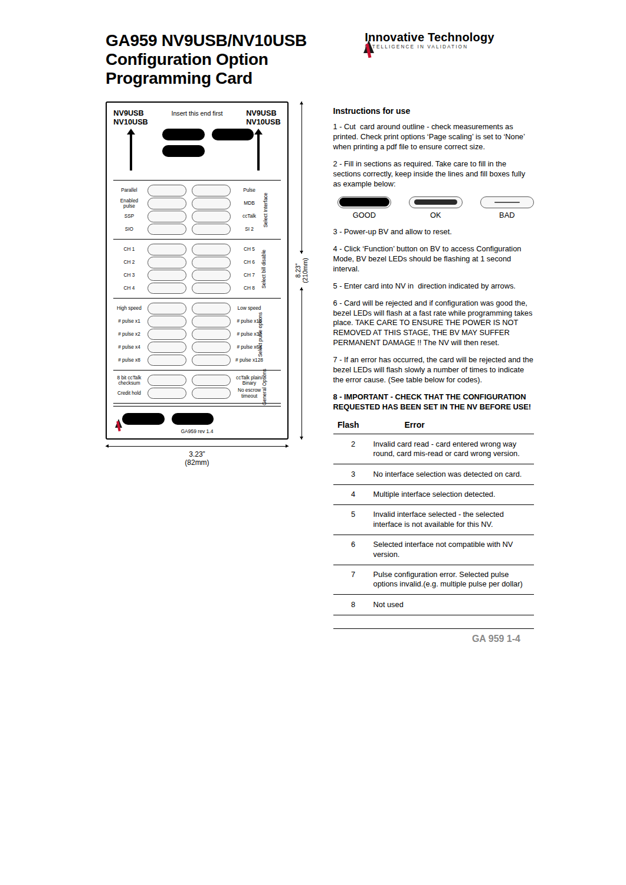GA959 NV9USB/NV10USB
Configuration Option Programming Card
Innovative Technology
INTELLIGENCE IN VALIDATION
NV9USB
NV10USB
Insert this end first
NV9USB
NV10USB
Parallel
Pulse
Enabled
pulse
MDB
SSP
ccTalk
SIO
SI 2
Select Interface
CH 1
CH 5
CH 2
CH 6
CH 3
CH 7
CH 4
CH 8
Select bill disable
High speed
Low speed
# pulse x1
# pulse x16
# pulse x2
# pulse x32
# pulse x4
# pulse x64
# pulse x8
# pulse x128
Select pulse options
8 bit ccTalk
checksum
ccTalk plain/
Binary
Credit hold
No escrow
timeout
General Options
GA959 rev 1.4
8.23”
(210mm)
3.23”
(82mm)
Instructions for use
1 - Cut card around outline - check measurements as printed. Check print options ‘Page scaling’ is set to ‘None’ when printing a pdf file to ensure correct size.
2 - Fill in sections as required. Take care to fill in the sections correctly, keep inside the lines and fill boxes fully as example below:
GOOD
OK
BAD
3 - Power-up BV and allow to reset.
4 - Click ‘Function’ button on BV to access Configuration Mode, BV bezel LEDs should be flashing at 1 second interval.
5 - Enter card into NV in direction indicated by arrows.
6 - Card will be rejected and if configuration was good the, bezel LEDs will flash at a fast rate while programming takes place. TAKE CARE TO ENSURE THE POWER IS NOT REMOVED AT THIS STAGE, THE BV MAY SUFFER PERMANENT DAMAGE !! The NV will then reset.
7 - If an error has occurred, the card will be rejected and the bezel LEDs will flash slowly a number of times to indicate the error cause. (See table below for codes).
8 - IMPORTANT - CHECK THAT THE CONFIGURATION REQUESTED HAS BEEN SET IN THE NV BEFORE USE!
| Flash | Error |
| --- | --- |
| 2 | Invalid card read - card entered wrong way round, card mis-read or card wrong version. |
| 3 | No interface selection was detected on card. |
| 4 | Multiple interface selection detected. |
| 5 | Invalid interface selected - the selected interface is not available for this NV. |
| 6 | Selected interface not compatible with NV version. |
| 7 | Pulse configuration error. Selected pulse options invalid.(e.g. multiple pulse per dollar) |
| 8 | Not used |
GA 959 1-4